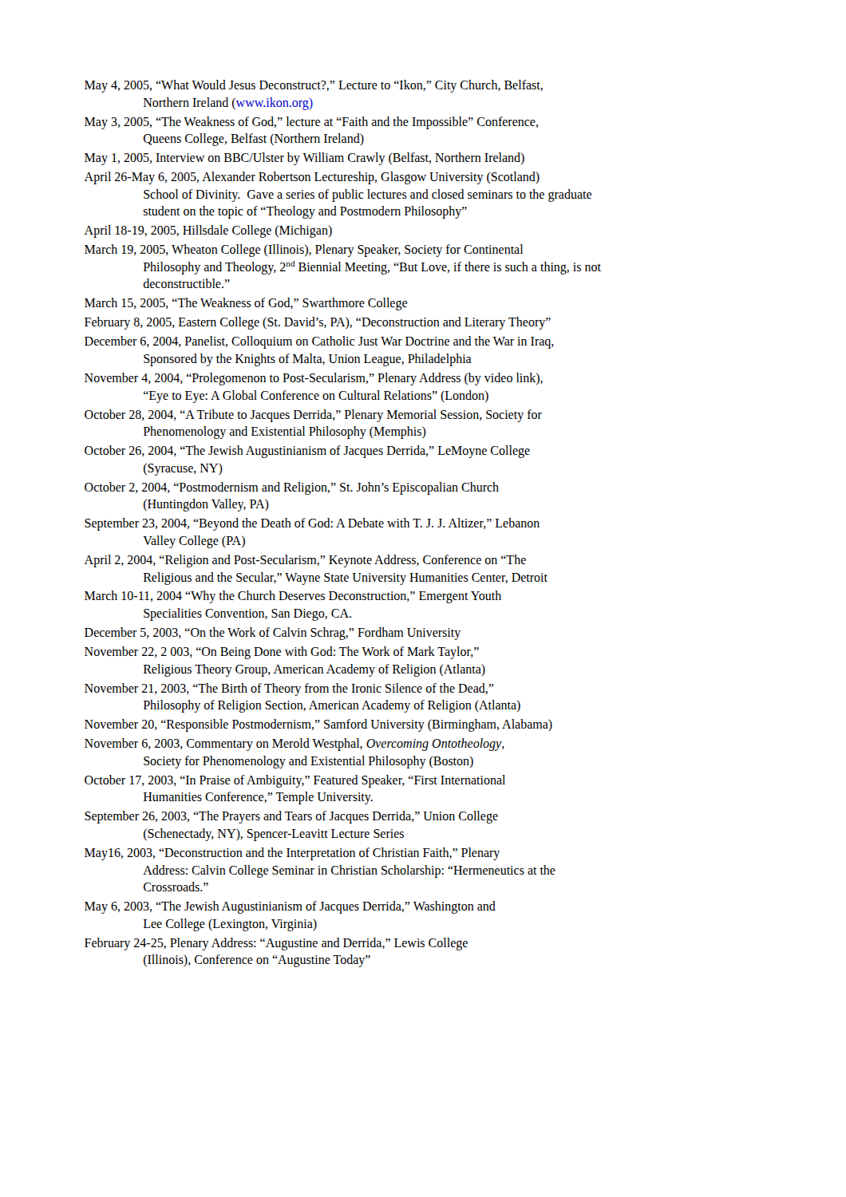May 4, 2005, “What Would Jesus Deconstruct?,” Lecture to “Ikon,” City Church, Belfast, Northern Ireland (www.ikon.org)
May 3, 2005, “The Weakness of God,” lecture at “Faith and the Impossible” Conference, Queens College, Belfast (Northern Ireland)
May 1, 2005, Interview on BBC/Ulster by William Crawly (Belfast, Northern Ireland)
April 26-May 6, 2005, Alexander Robertson Lectureship, Glasgow University (Scotland) School of Divinity. Gave a series of public lectures and closed seminars to the graduate
student on the topic of “Theology and Postmodern Philosophy”
April 18-19, 2005, Hillsdale College (Michigan)
March 19, 2005, Wheaton College (Illinois), Plenary Speaker, Society for Continental Philosophy and Theology, 2nd Biennial Meeting, “But Love, if there is such a thing, is not
deconstructible.”
March 15, 2005, “The Weakness of God,” Swarthmore College
February 8, 2005, Eastern College (St. David’s, PA), “Deconstruction and Literary Theory”
December 6, 2004, Panelist, Colloquium on Catholic Just War Doctrine and the War in Iraq, Sponsored by the Knights of Malta, Union League, Philadelphia
November 4, 2004, “Prolegomenon to Post-Secularism,” Plenary Address (by video link), “Eye to Eye: A Global Conference on Cultural Relations” (London)
October 28, 2004, “A Tribute to Jacques Derrida,” Plenary Memorial Session, Society for Phenomenology and Existential Philosophy (Memphis)
October 26, 2004, “The Jewish Augustinianism of Jacques Derrida,” LeMoyne College (Syracuse, NY)
October 2, 2004, “Postmodernism and Religion,” St. John’s Episcopalian Church (Huntingdon Valley, PA)
September 23, 2004, “Beyond the Death of God: A Debate with T. J. J. Altizer,” Lebanon Valley College (PA)
April 2, 2004, “Religion and Post-Secularism,” Keynote Address, Conference on “The Religious and the Secular,” Wayne State University Humanities Center, Detroit
March 10-11, 2004 “Why the Church Deserves Deconstruction,” Emergent Youth Specialities Convention, San Diego, CA.
December 5, 2003, “On the Work of Calvin Schrag,” Fordham University
November 22, 2 003, “On Being Done with God: The Work of Mark Taylor,” Religious Theory Group, American Academy of Religion (Atlanta)
November 21, 2003, “The Birth of Theory from the Ironic Silence of the Dead,” Philosophy of Religion Section, American Academy of Religion (Atlanta)
November 20, “Responsible Postmodernism,” Samford University (Birmingham, Alabama)
November 6, 2003, Commentary on Merold Westphal, Overcoming Ontotheology, Society for Phenomenology and Existential Philosophy (Boston)
October 17, 2003, “In Praise of Ambiguity,” Featured Speaker, “First International Humanities Conference,” Temple University.
September 26, 2003, “The Prayers and Tears of Jacques Derrida,” Union College (Schenectady, NY), Spencer-Leavitt Lecture Series
May16, 2003, “Deconstruction and the Interpretation of Christian Faith,” Plenary Address: Calvin College Seminar in Christian Scholarship: “Hermeneutics at the
Crossroads.”
May 6, 2003, “The Jewish Augustinianism of Jacques Derrida,” Washington and Lee College (Lexington, Virginia)
February 24-25, Plenary Address: “Augustine and Derrida,” Lewis College (Illinois), Conference on “Augustine Today”